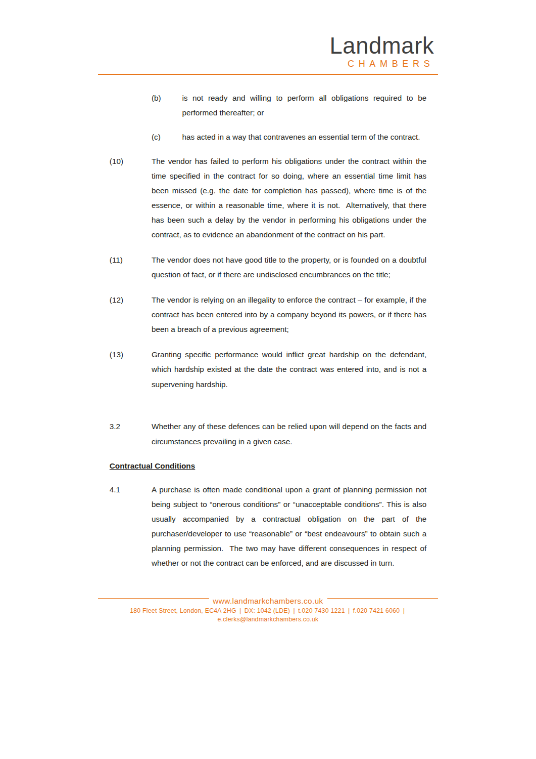Landmark
CHAMBERS
(b)
is not ready and willing to perform all obligations required to be performed thereafter; or
(c)
has acted in a way that contravenes an essential term of the contract.
(10)
The vendor has failed to perform his obligations under the contract within the time specified in the contract for so doing, where an essential time limit has been missed (e.g. the date for completion has passed), where time is of the essence, or within a reasonable time, where it is not. Alternatively, that there has been such a delay by the vendor in performing his obligations under the contract, as to evidence an abandonment of the contract on his part.
(11)
The vendor does not have good title to the property, or is founded on a doubtful question of fact, or if there are undisclosed encumbrances on the title;
(12)
The vendor is relying on an illegality to enforce the contract – for example, if the contract has been entered into by a company beyond its powers, or if there has been a breach of a previous agreement;
(13)
Granting specific performance would inflict great hardship on the defendant, which hardship existed at the date the contract was entered into, and is not a supervening hardship.
3.2
Whether any of these defences can be relied upon will depend on the facts and circumstances prevailing in a given case.
Contractual Conditions
4.1
A purchase is often made conditional upon a grant of planning permission not being subject to “onerous conditions” or “unacceptable conditions”. This is also usually accompanied by a contractual obligation on the part of the purchaser/developer to use “reasonable” or “best endeavours” to obtain such a planning permission. The two may have different consequences in respect of whether or not the contract can be enforced, and are discussed in turn.
www.landmarkchambers.co.uk
180 Fleet Street, London, EC4A 2HG | DX: 1042 (LDE) | t.020 7430 1221 | f.020 7421 6060 | e.clerks@landmarkchambers.co.uk